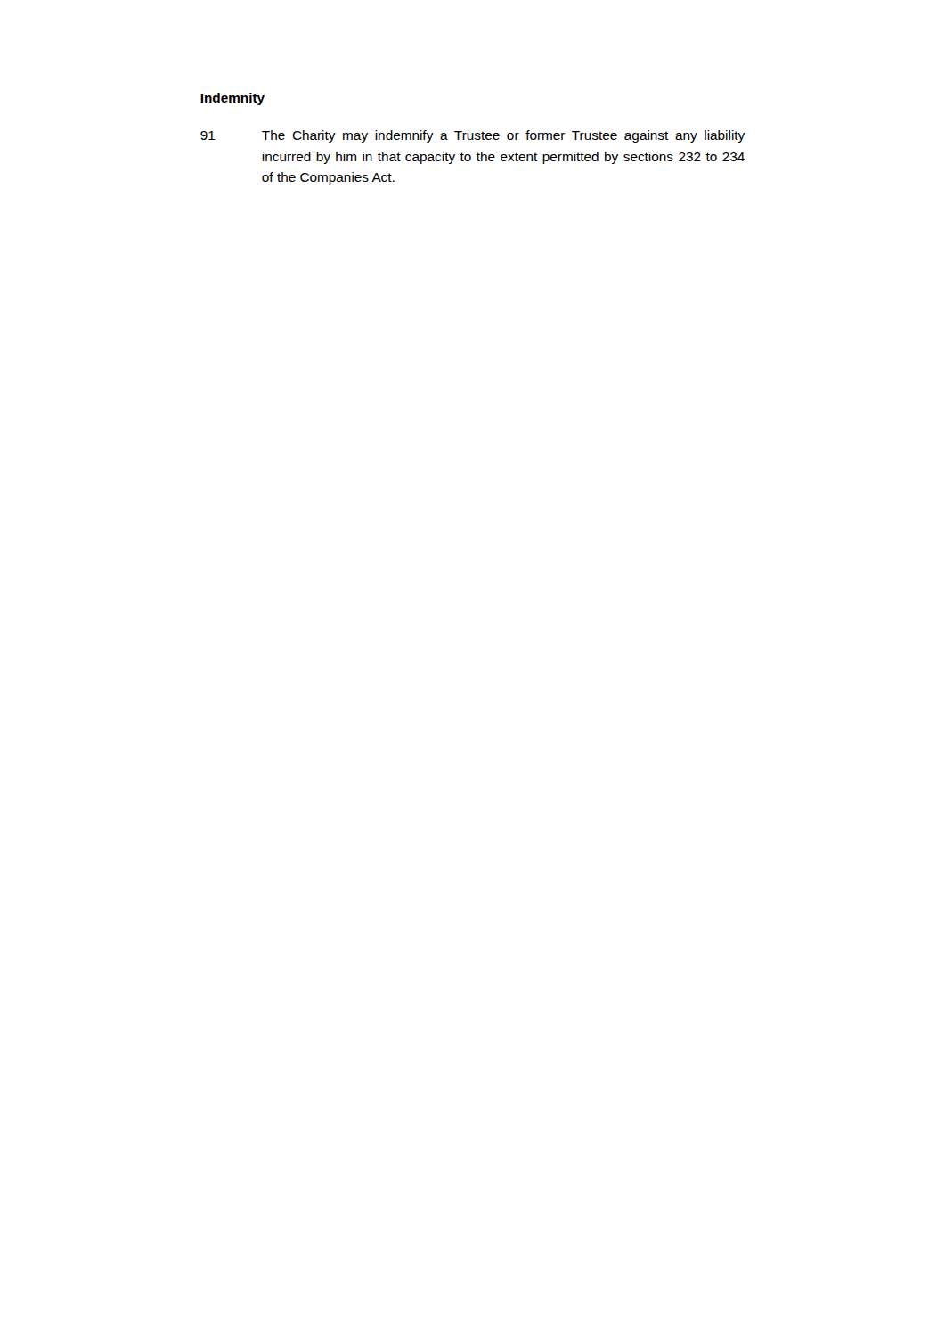Indemnity
91
The Charity may indemnify a Trustee or former Trustee against any liability incurred by him in that capacity to the extent permitted by sections 232 to 234 of the Companies Act.